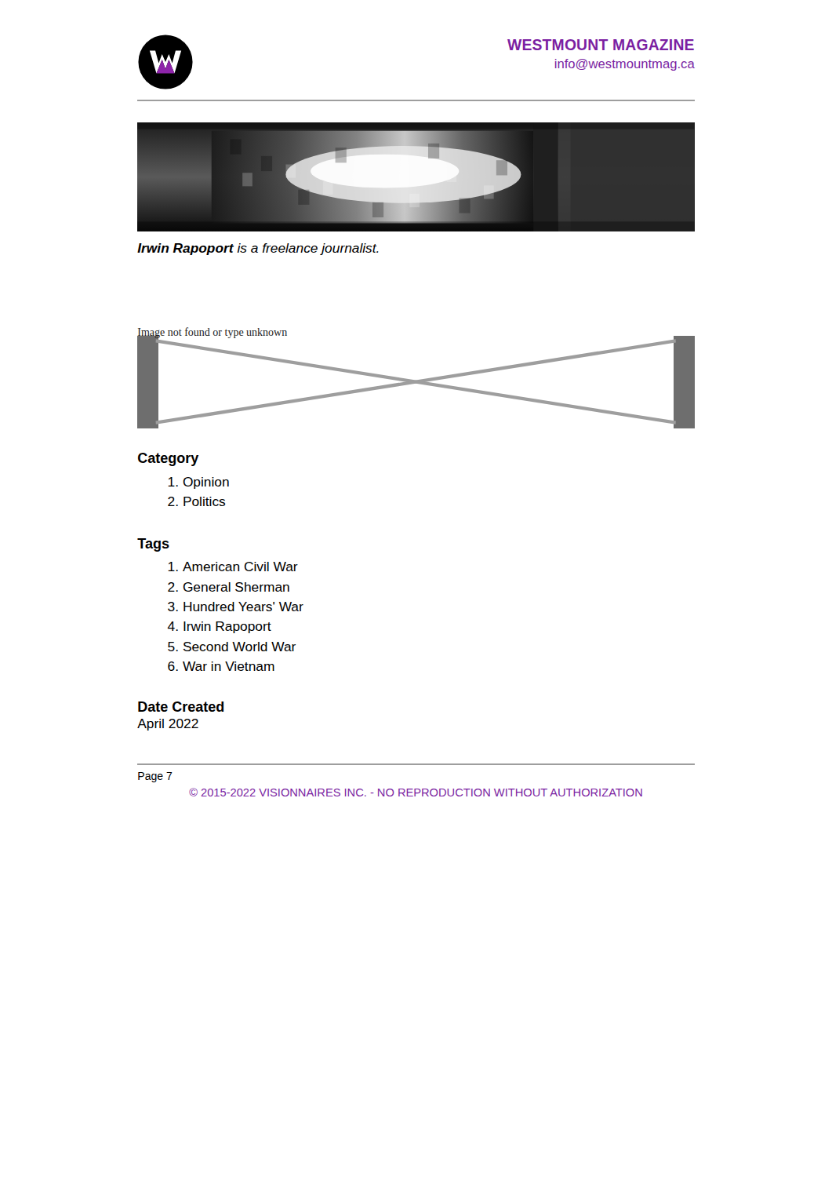WESTMOUNT MAGAZINE
info@westmountmag.ca
Irwin Rapoport is a freelance journalist.
Image not found or type unknown
Category
Opinion
Politics
Tags
American Civil War
General Sherman
Hundred Years' War
Irwin Rapoport
Second World War
War in Vietnam
Date Created
April 2022
Page 7
© 2015-2022 VISIONNAIRES INC. - NO REPRODUCTION WITHOUT AUTHORIZATION